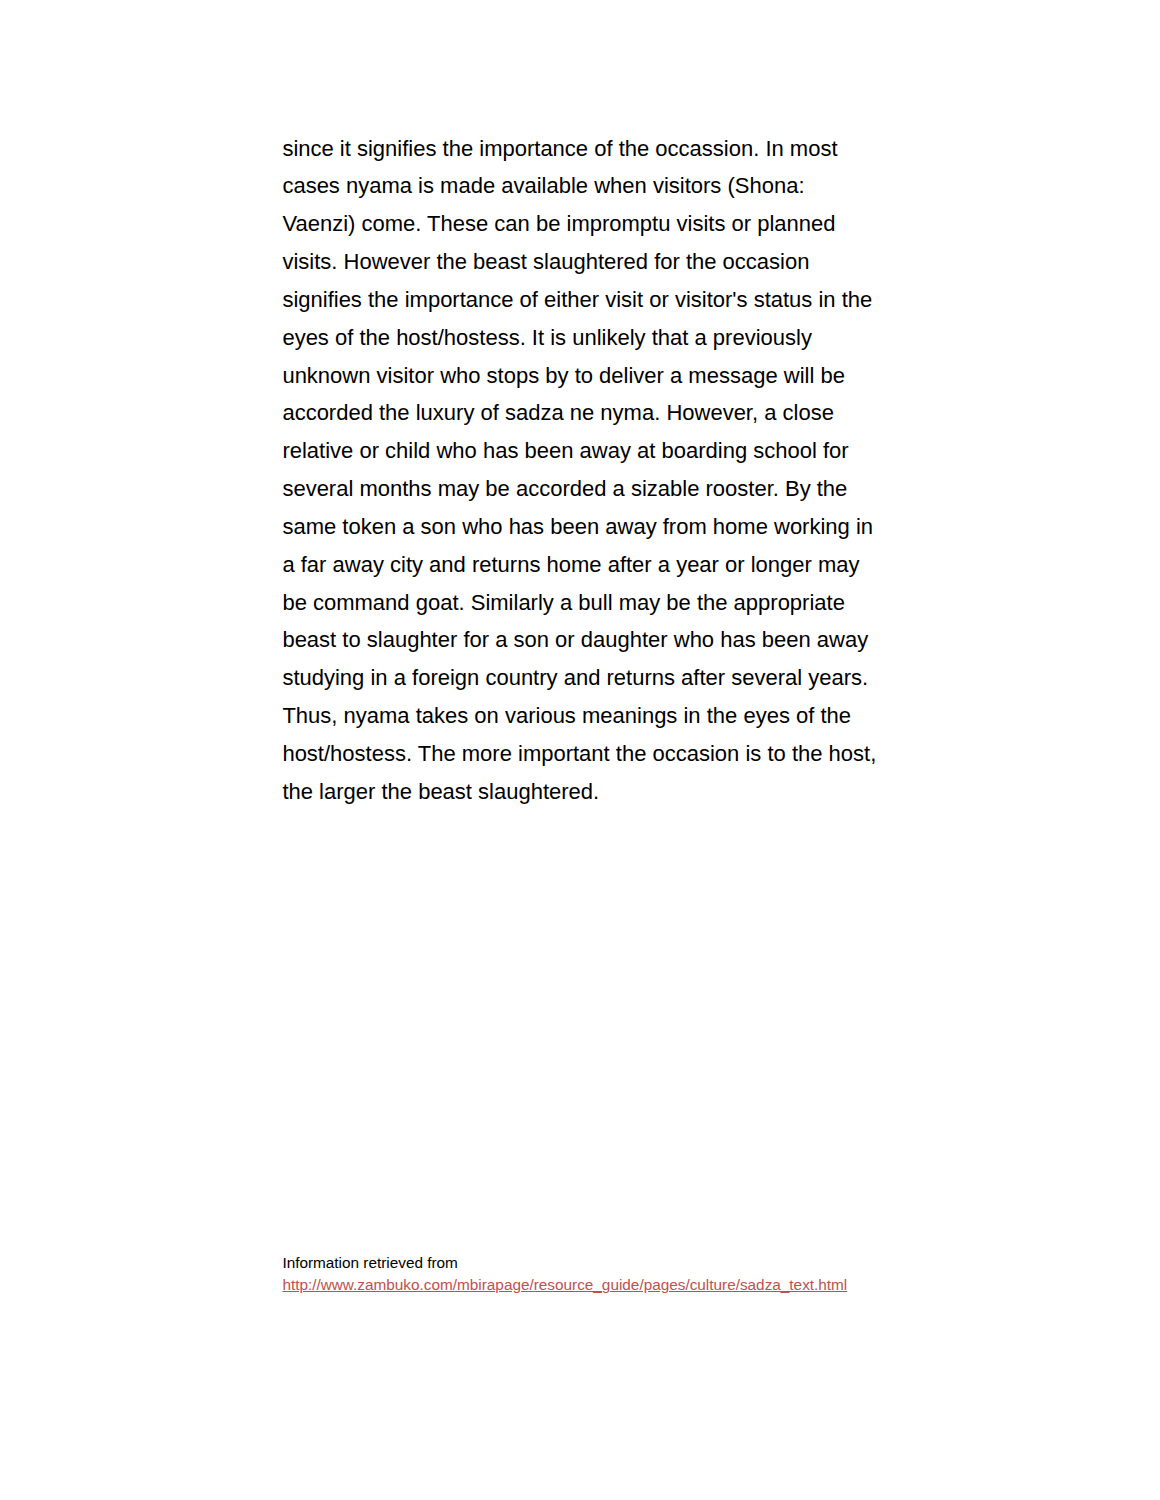since it signifies the importance of the occassion. In most cases nyama is made available when visitors (Shona: Vaenzi) come. These can be impromptu visits or planned visits. However the beast slaughtered for the occasion signifies the importance of either visit or visitor's status in the eyes of the host/hostess. It is unlikely that a previously unknown visitor who stops by to deliver a message will be accorded the luxury of sadza ne nyma. However, a close relative or child who has been away at boarding school for several months may be accorded a sizable rooster. By the same token a son who has been away from home working in a far away city and returns home after a year or longer may be command goat. Similarly a bull may be the appropriate beast to slaughter for a son or daughter who has been away studying in a foreign country and returns after several years. Thus, nyama takes on various meanings in the eyes of the host/hostess. The more important the occasion is to the host, the larger the beast slaughtered.
Information retrieved from
http://www.zambuko.com/mbirapage/resource_guide/pages/culture/sadza_text.html